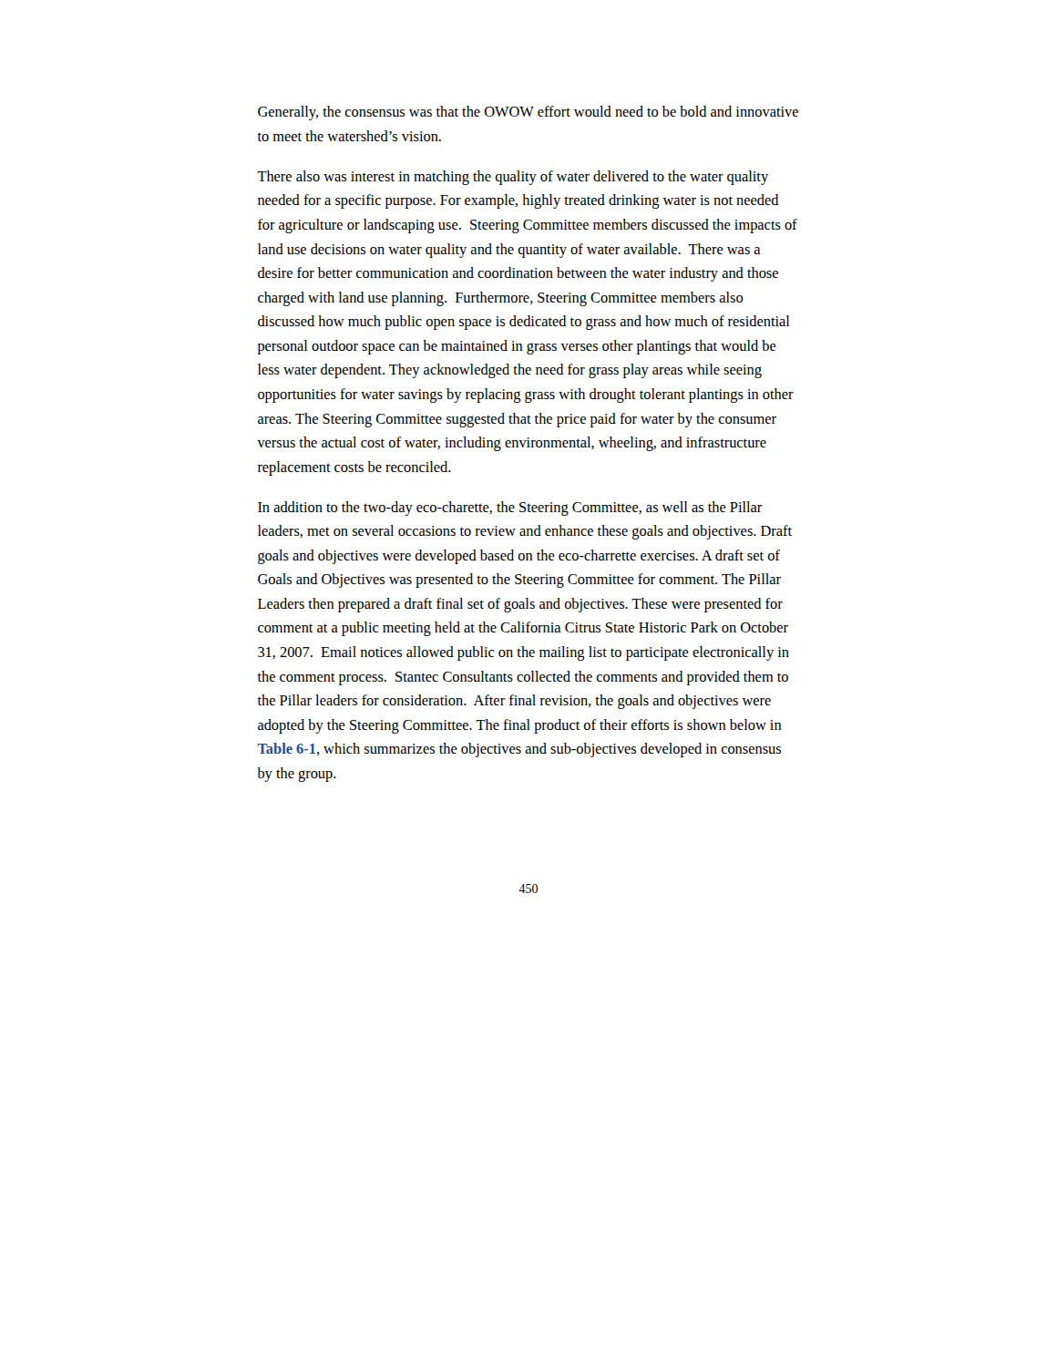Generally, the consensus was that the OWOW effort would need to be bold and innovative to meet the watershed’s vision.
There also was interest in matching the quality of water delivered to the water quality needed for a specific purpose. For example, highly treated drinking water is not needed for agriculture or landscaping use. Steering Committee members discussed the impacts of land use decisions on water quality and the quantity of water available. There was a desire for better communication and coordination between the water industry and those charged with land use planning. Furthermore, Steering Committee members also discussed how much public open space is dedicated to grass and how much of residential personal outdoor space can be maintained in grass verses other plantings that would be less water dependent. They acknowledged the need for grass play areas while seeing opportunities for water savings by replacing grass with drought tolerant plantings in other areas. The Steering Committee suggested that the price paid for water by the consumer versus the actual cost of water, including environmental, wheeling, and infrastructure replacement costs be reconciled.
In addition to the two-day eco-charette, the Steering Committee, as well as the Pillar leaders, met on several occasions to review and enhance these goals and objectives. Draft goals and objectives were developed based on the eco-charrette exercises. A draft set of Goals and Objectives was presented to the Steering Committee for comment. The Pillar Leaders then prepared a draft final set of goals and objectives. These were presented for comment at a public meeting held at the California Citrus State Historic Park on October 31, 2007. Email notices allowed public on the mailing list to participate electronically in the comment process. Stantec Consultants collected the comments and provided them to the Pillar leaders for consideration. After final revision, the goals and objectives were adopted by the Steering Committee. The final product of their efforts is shown below in Table 6-1, which summarizes the objectives and sub-objectives developed in consensus by the group.
450